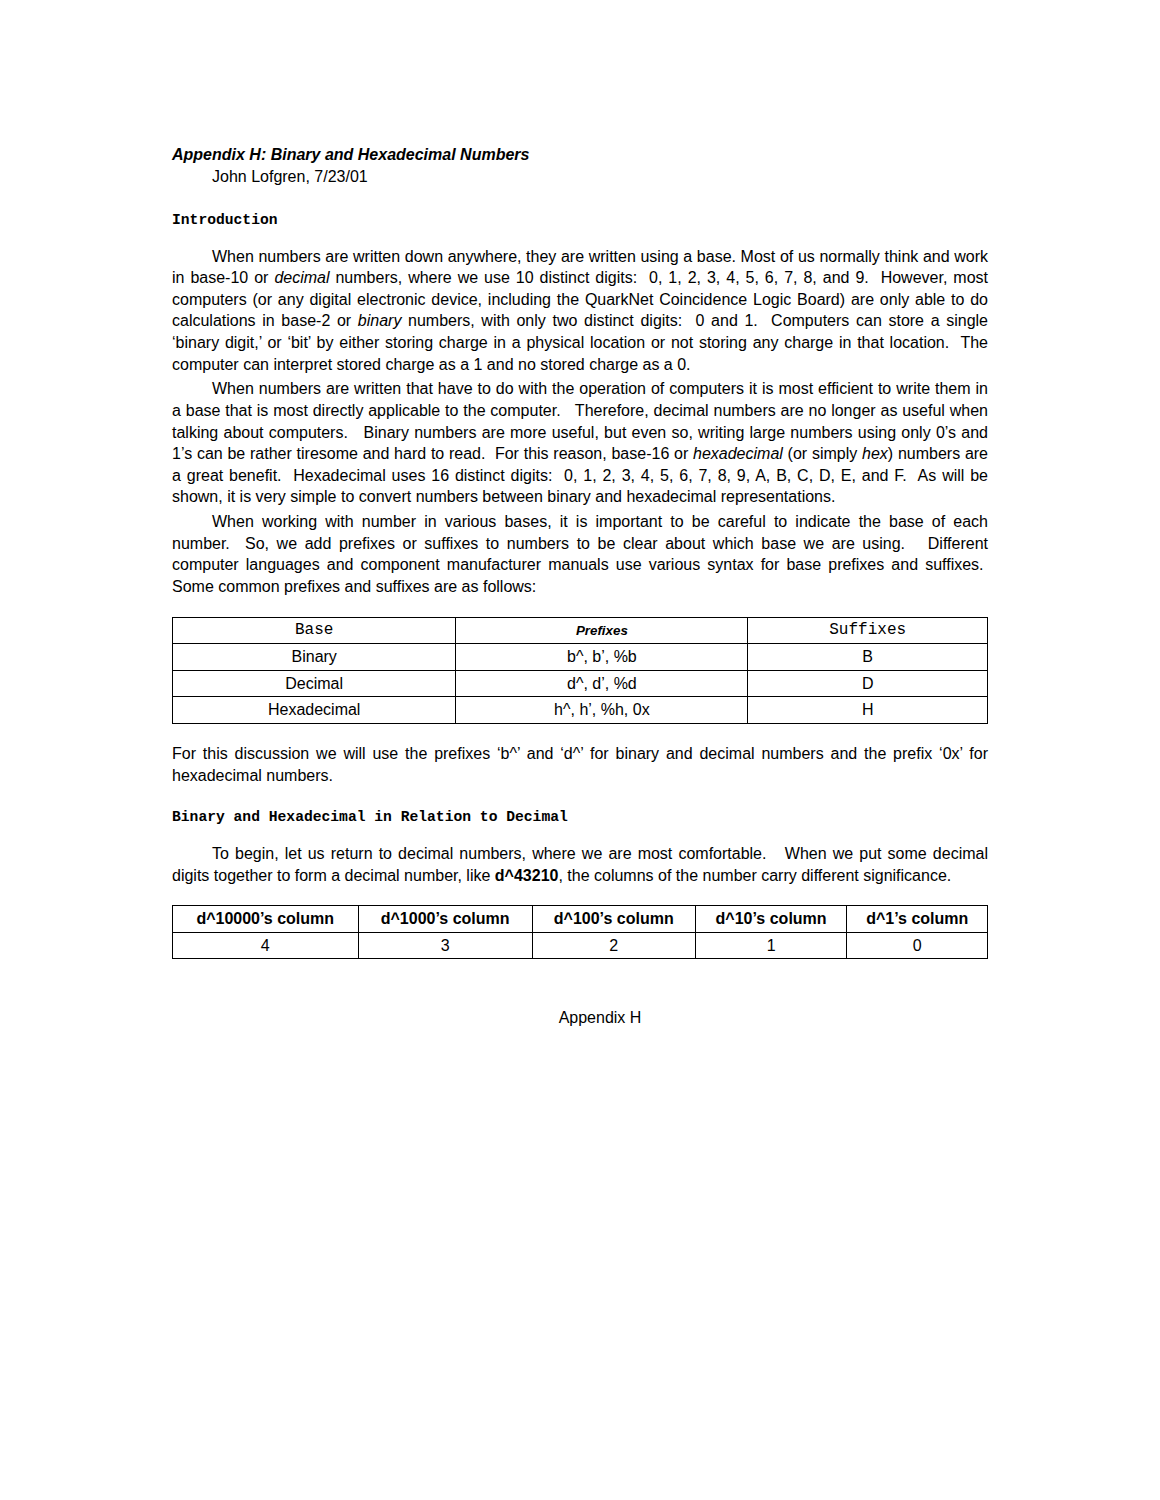Appendix H: Binary and Hexadecimal Numbers
John Lofgren, 7/23/01
Introduction
When numbers are written down anywhere, they are written using a base. Most of us normally think and work in base-10 or decimal numbers, where we use 10 distinct digits: 0, 1, 2, 3, 4, 5, 6, 7, 8, and 9. However, most computers (or any digital electronic device, including the QuarkNet Coincidence Logic Board) are only able to do calculations in base-2 or binary numbers, with only two distinct digits: 0 and 1. Computers can store a single ‘binary digit,’ or ‘bit’ by either storing charge in a physical location or not storing any charge in that location. The computer can interpret stored charge as a 1 and no stored charge as a 0.
When numbers are written that have to do with the operation of computers it is most efficient to write them in a base that is most directly applicable to the computer. Therefore, decimal numbers are no longer as useful when talking about computers. Binary numbers are more useful, but even so, writing large numbers using only 0’s and 1’s can be rather tiresome and hard to read. For this reason, base-16 or hexadecimal (or simply hex) numbers are a great benefit. Hexadecimal uses 16 distinct digits: 0, 1, 2, 3, 4, 5, 6, 7, 8, 9, A, B, C, D, E, and F. As will be shown, it is very simple to convert numbers between binary and hexadecimal representations.
When working with number in various bases, it is important to be careful to indicate the base of each number. So, we add prefixes or suffixes to numbers to be clear about which base we are using. Different computer languages and component manufacturer manuals use various syntax for base prefixes and suffixes. Some common prefixes and suffixes are as follows:
| Base | Prefixes | Suffixes |
| --- | --- | --- |
| Binary | b^, b’, %b | B |
| Decimal | d^, d’, %d | D |
| Hexadecimal | h^, h’, %h, 0x | H |
For this discussion we will use the prefixes ‘b^’ and ‘d^’ for binary and decimal numbers and the prefix ‘0x’ for hexadecimal numbers.
Binary and Hexadecimal in Relation to Decimal
To begin, let us return to decimal numbers, where we are most comfortable. When we put some decimal digits together to form a decimal number, like d^43210, the columns of the number carry different significance.
| d^10000’s column | d^1000’s column | d^100’s column | d^10’s column | d^1’s column |
| --- | --- | --- | --- | --- |
| 4 | 3 | 2 | 1 | 0 |
Appendix H